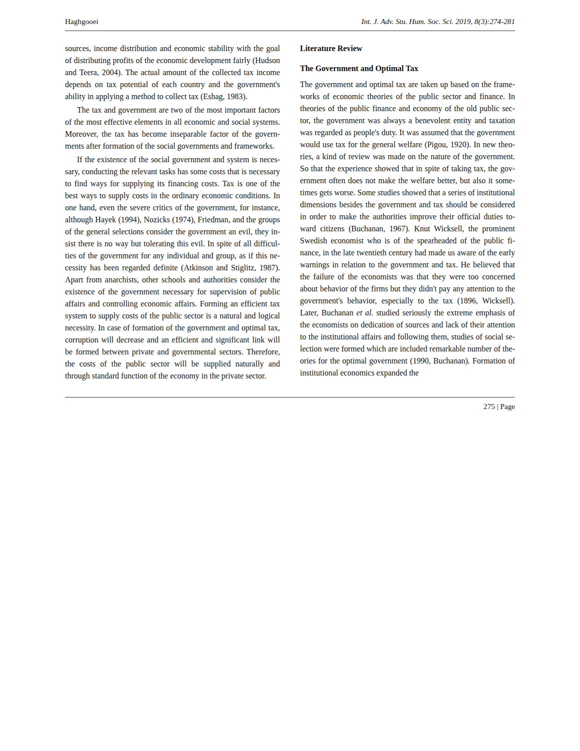Haghgooei Int. J. Adv. Stu. Hum. Soc. Sci. 2019, 8(3):274-281
sources, income distribution and economic stability with the goal of distributing profits of the economic development fairly (Hudson and Teera, 2004). The actual amount of the collected tax income depends on tax potential of each country and the government's ability in applying a method to collect tax (Eshag, 1983).
The tax and government are two of the most important factors of the most effective elements in all economic and social systems. Moreover, the tax has become inseparable factor of the governments after formation of the social governments and frameworks.
If the existence of the social government and system is necessary, conducting the relevant tasks has some costs that is necessary to find ways for supplying its financing costs. Tax is one of the best ways to supply costs in the ordinary economic conditions. In one hand, even the severe critics of the government, for instance, although Hayek (1994), Nozicks (1974), Friedman, and the groups of the general selections consider the government an evil, they insist there is no way but tolerating this evil. In spite of all difficulties of the government for any individual and group, as if this necessity has been regarded definite (Atkinson and Stiglitz, 1987). Apart from anarchists, other schools and authorities consider the existence of the government necessary for supervision of public affairs and controlling economic affairs. Forming an efficient tax system to supply costs of the public sector is a natural and logical necessity. In case of formation of the government and optimal tax, corruption will decrease and an efficient and significant link will be formed between private and governmental sectors. Therefore, the costs of the public sector will be supplied naturally and through standard function of the economy in the private sector.
Literature Review
The Government and Optimal Tax
The government and optimal tax are taken up based on the frameworks of economic theories of the public sector and finance. In theories of the public finance and economy of the old public sector, the government was always a benevolent entity and taxation was regarded as people's duty. It was assumed that the government would use tax for the general welfare (Pigou, 1920). In new theories, a kind of review was made on the nature of the government. So that the experience showed that in spite of taking tax, the government often does not make the welfare better, but also it sometimes gets worse. Some studies showed that a series of institutional dimensions besides the government and tax should be considered in order to make the authorities improve their official duties toward citizens (Buchanan, 1967). Knut Wicksell, the prominent Swedish economist who is of the spearheaded of the public finance, in the late twentieth century had made us aware of the early warnings in relation to the government and tax. He believed that the failure of the economists was that they were too concerned about behavior of the firms but they didn't pay any attention to the government's behavior, especially to the tax (1896, Wicksell). Later, Buchanan et al. studied seriously the extreme emphasis of the economists on dedication of sources and lack of their attention to the institutional affairs and following them, studies of social selection were formed which are included remarkable number of theories for the optimal government (1990, Buchanan). Formation of institutional economics expanded the
275 | Page